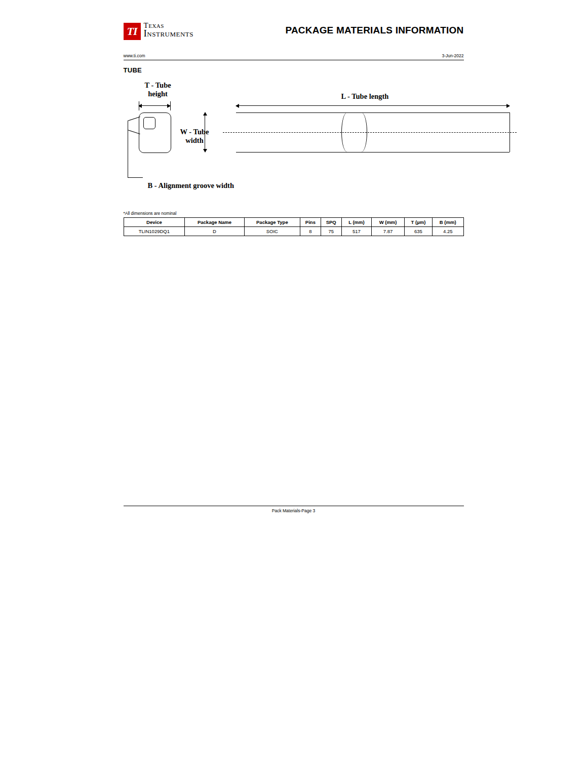TI
Texas Instruments
PACKAGE MATERIALS INFORMATION
www.ti.com 3-Jun-2022
TUBE
T - Tube
height
W - Tube
width
L - Tube length
B - Alignment groove width
*All dimensions are nominal
| Device | Package Name | Package Type | Pins | SPQ | L (mm) | W (mm) | T (µm) | B (mm) |
| --- | --- | --- | --- | --- | --- | --- | --- | --- |
| TLIN1029DQ1 | D | SOIC | 8 | 75 | 517 | 7.87 | 635 | 4.25 |
Pack Materials-Page 3